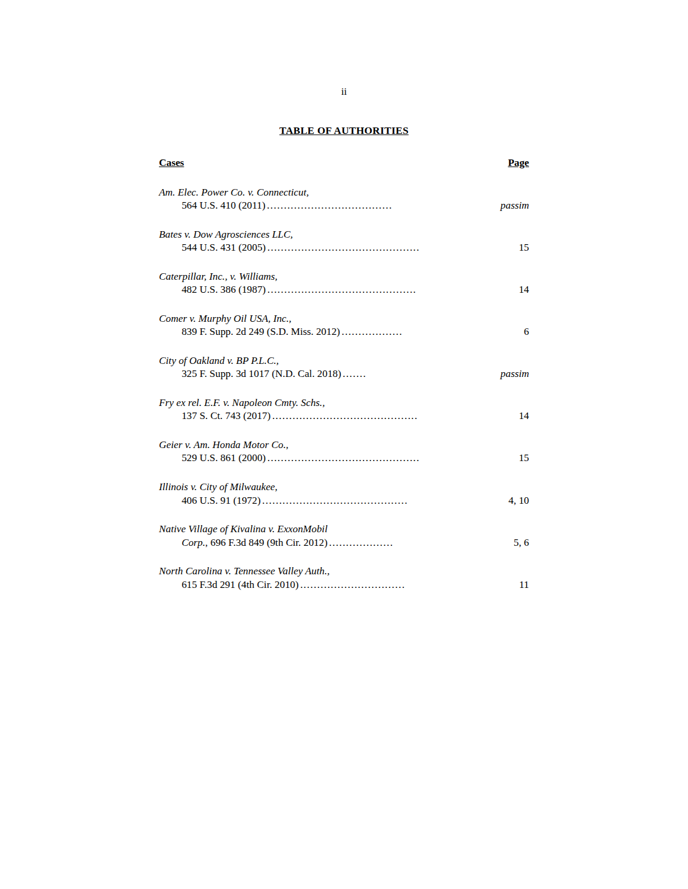ii
TABLE OF AUTHORITIES
Cases Page
Am. Elec. Power Co. v. Connecticut,
564 U.S. 410 (2011) ..................................... passim
Bates v. Dow Agrosciences LLC,
544 U.S. 431 (2005) ............................................. 15
Caterpillar, Inc., v. Williams,
482 U.S. 386 (1987) ............................................ 14
Comer v. Murphy Oil USA, Inc.,
839 F. Supp. 2d 249 (S.D. Miss. 2012) .................. 6
City of Oakland v. BP P.L.C.,
325 F. Supp. 3d 1017 (N.D. Cal. 2018) ....... passim
Fry ex rel. E.F. v. Napoleon Cmty. Schs.,
137 S. Ct. 743 (2017) ........................................... 14
Geier v. Am. Honda Motor Co.,
529 U.S. 861 (2000) ............................................. 15
Illinois v. City of Milwaukee,
406 U.S. 91 (1972) ........................................... 4, 10
Native Village of Kivalina v. ExxonMobil
Corp., 696 F.3d 849 (9th Cir. 2012) ................... 5, 6
North Carolina v. Tennessee Valley Auth.,
615 F.3d 291 (4th Cir. 2010) ............................... 11